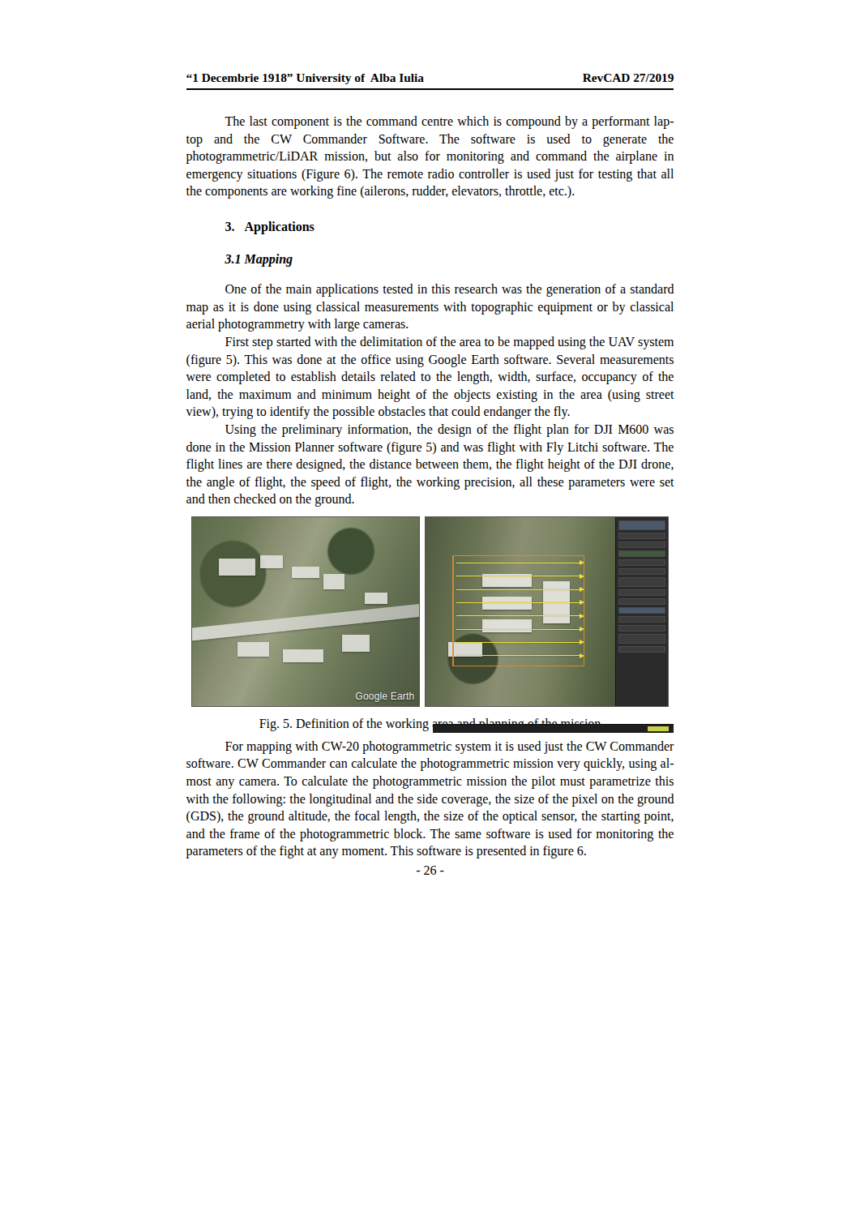“1 Decembrie 1918” University of Alba Iulia
RevCAD 27/2019
The last component is the command centre which is compound by a performant laptop and the CW Commander Software. The software is used to generate the photogrammetric/LiDAR mission, but also for monitoring and command the airplane in emergency situations (Figure 6). The remote radio controller is used just for testing that all the components are working fine (ailerons, rudder, elevators, throttle, etc.).
3. Applications
3.1 Mapping
One of the main applications tested in this research was the generation of a standard map as it is done using classical measurements with topographic equipment or by classical aerial photogrammetry with large cameras.
First step started with the delimitation of the area to be mapped using the UAV system (figure 5). This was done at the office using Google Earth software. Several measurements were completed to establish details related to the length, width, surface, occupancy of the land, the maximum and minimum height of the objects existing in the area (using street view), trying to identify the possible obstacles that could endanger the fly.
Using the preliminary information, the design of the flight plan for DJI M600 was done in the Mission Planner software (figure 5) and was flight with Fly Litchi software. The flight lines are there designed, the distance between them, the flight height of the DJI drone, the angle of flight, the speed of flight, the working precision, all these parameters were set and then checked on the ground.
Fig. 5. Definition of the working area and planning of the mission
For mapping with CW-20 photogrammetric system it is used just the CW Commander software. CW Commander can calculate the photogrammetric mission very quickly, using almost any camera. To calculate the photogrammetric mission the pilot must parametrize this with the following: the longitudinal and the side coverage, the size of the pixel on the ground (GDS), the ground altitude, the focal length, the size of the optical sensor, the starting point, and the frame of the photogrammetric block. The same software is used for monitoring the parameters of the fight at any moment. This software is presented in figure 6.
- 26 -